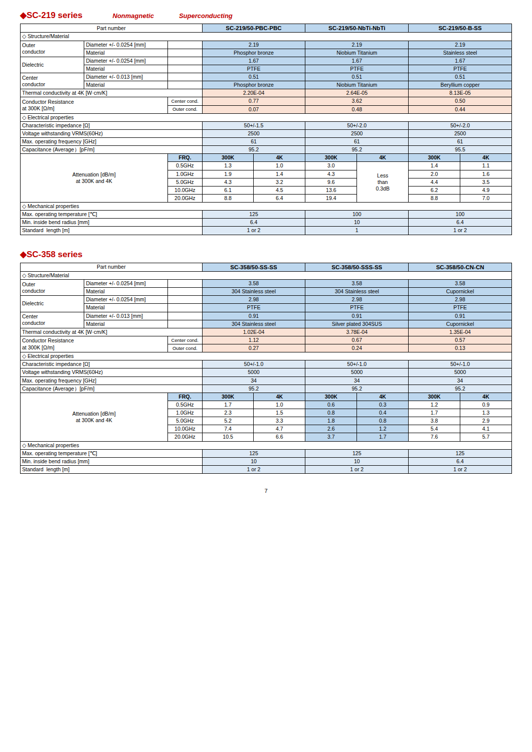◆SC-219 series
Nonmagnetic Superconducting
| Part number | SC-219/50-PBC-PBC | SC-219/50-NbTi-NbTi | SC-219/50-B-SS |
| ◇ Structure/Material |
| Outer conductor | Diameter +/- 0.0254 [mm] | | 2.19 | 2.19 | 2.19 |
| Material | | Phosphor bronze | Niobium Titanium | Stainless steel |
| Dielectric | Diameter +/- 0.0254 [mm] | | 1.67 | 1.67 | 1.67 |
| Material | | PTFE | PTFE | PTFE |
| Center conductor | Diameter +/- 0.013 [mm] | | 0.51 | 0.51 | 0.51 |
| Material | | Phosphor bronze | Niobium Titanium | Beryllium copper |
| Thermal conductivity at 4K [W·cm/K] | 2.20E-04 | 2.64E-05 | 8.13E-05 |
| Conductor Resistance at 300K [Ω/m] | Center cond. | 0.77 | 3.62 | 0.50 |
| Outer cond. | 0.07 | 0.48 | 0.44 |
| ◇ Electrical properties |
| Characteristic impedance [Ω] | 50+/-1.5 | 50+/-2.0 | 50+/-2.0 |
| Voltage withstanding VRMS(60Hz) | 2500 | 2500 | 2500 |
| Max. operating frequency [GHz] | 61 | 61 | 61 |
| Capacitance (Average）[pF/m] | 95.2 | 95.2 | 95.5 |
| Attenuation [dB/m] at 300K and 4K | FRQ. | 300K | 4K | 300K | 4K | 300K | 4K |
| 0.5GHz | 1.3 | 1.0 | 3.0 | Less than 0.3dB | 1.4 | 1.1 |
| 1.0GHz | 1.9 | 1.4 | 4.3 | 2.0 | 1.6 |
| 5.0GHz | 4.3 | 3.2 | 9.6 | 4.4 | 3.5 |
| 10.0GHz | 6.1 | 4.5 | 13.6 | 6.2 | 4.9 |
| 20.0GHz | 8.8 | 6.4 | 19.4 | 8.8 | 7.0 |
| ◇ Mechanical properties |
| Max. operating temperature [℃] | 125 | 100 | 100 |
| Min. inside bend radius [mm] | 6.4 | 10 | 6.4 |
| Standard length [m] | 1 or 2 | 1 | 1 or 2 |
◆SC-358 series
| Part number | SC-358/50-SS-SS | SC-358/50-SSS-SS | SC-358/50-CN-CN |
| ◇ Structure/Material |
| Outer conductor | Diameter +/- 0.0254 [mm] | | 3.58 | 3.58 | 3.58 |
| Material | | 304 Stainless steel | 304 Stainless steel | Cupornickel |
| Dielectric | Diameter +/- 0.0254 [mm] | | 2.98 | 2.98 | 2.98 |
| Material | | PTFE | PTFE | PTFE |
| Center conductor | Diameter +/- 0.013 [mm] | | 0.91 | 0.91 | 0.91 |
| Material | | 304 Stainless steel | Silver plated 304SUS | Cupornickel |
| Thermal conductivity at 4K [W·cm/K] | 1.02E-04 | 3.78E-04 | 1.35E-04 |
| Conductor Resistance at 300K [Ω/m] | Center cond. | 1.12 | 0.67 | 0.57 |
| Outer cond. | 0.27 | 0.24 | 0.13 |
| ◇ Electrical properties |
| Characteristic impedance [Ω] | 50+/-1.0 | 50+/-1.0 | 50+/-1.0 |
| Voltage withstanding VRMS(60Hz) | 5000 | 5000 | 5000 |
| Max. operating frequency [GHz] | 34 | 34 | 34 |
| Capacitance (Average）[pF/m] | 95.2 | 95.2 | 95.2 |
| Attenuation [dB/m] at 300K and 4K | FRQ. | 300K | 4K | 300K | 4K | 300K | 4K |
| 0.5GHz | 1.7 | 1.0 | 0.6 | 0.3 | 1.2 | 0.9 |
| 1.0GHz | 2.3 | 1.5 | 0.8 | 0.4 | 1.7 | 1.3 |
| 5.0GHz | 5.2 | 3.3 | 1.8 | 0.8 | 3.8 | 2.9 |
| 10.0GHz | 7.4 | 4.7 | 2.6 | 1.2 | 5.4 | 4.1 |
| 20.0GHz | 10.5 | 6.6 | 3.7 | 1.7 | 7.6 | 5.7 |
| ◇ Mechanical properties |
| Max. operating temperature [℃] | 125 | 125 | 125 |
| Min. inside bend radius [mm] | 10 | 10 | 6.4 |
| Standard length [m] | 1 or 2 | 1 or 2 | 1 or 2 |
7